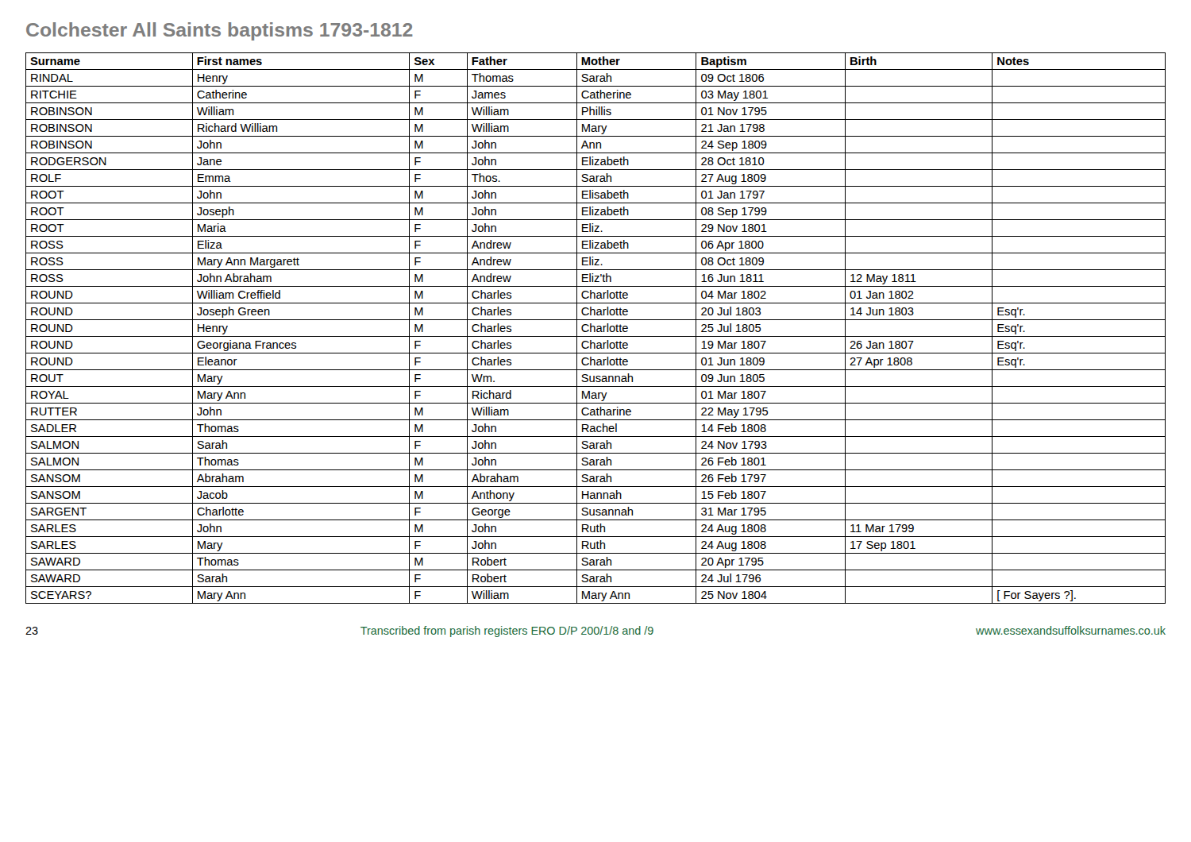Colchester All Saints baptisms 1793-1812
Baptism register transcription, page 23
| Surname | First names | Sex | Father | Mother | Baptism | Birth | Notes |
| --- | --- | --- | --- | --- | --- | --- | --- |
| RINDAL | Henry | M | Thomas | Sarah | 09 Oct 1806 | | |
| RITCHIE | Catherine | F | James | Catherine | 03 May 1801 | | |
| ROBINSON | William | M | William | Phillis | 01 Nov 1795 | | |
| ROBINSON | Richard William | M | William | Mary | 21 Jan 1798 | | |
| ROBINSON | John | M | John | Ann | 24 Sep 1809 | | |
| RODGERSON | Jane | F | John | Elizabeth | 28 Oct 1810 | | |
| ROLF | Emma | F | Thos. | Sarah | 27 Aug 1809 | | |
| ROOT | John | M | John | Elisabeth | 01 Jan 1797 | | |
| ROOT | Joseph | M | John | Elizabeth | 08 Sep 1799 | | |
| ROOT | Maria | F | John | Eliz. | 29 Nov 1801 | | |
| ROSS | Eliza | F | Andrew | Elizabeth | 06 Apr 1800 | | |
| ROSS | Mary Ann Margarett | F | Andrew | Eliz. | 08 Oct 1809 | | |
| ROSS | John Abraham | M | Andrew | Eliz'th | 16 Jun 1811 | 12 May 1811 | |
| ROUND | William Creffield | M | Charles | Charlotte | 04 Mar 1802 | 01 Jan 1802 | |
| ROUND | Joseph Green | M | Charles | Charlotte | 20 Jul 1803 | 14 Jun 1803 | Esq'r. |
| ROUND | Henry | M | Charles | Charlotte | 25 Jul 1805 | | Esq'r. |
| ROUND | Georgiana Frances | F | Charles | Charlotte | 19 Mar 1807 | 26 Jan 1807 | Esq'r. |
| ROUND | Eleanor | F | Charles | Charlotte | 01 Jun 1809 | 27 Apr 1808 | Esq'r. |
| ROUT | Mary | F | Wm. | Susannah | 09 Jun 1805 | | |
| ROYAL | Mary Ann | F | Richard | Mary | 01 Mar 1807 | | |
| RUTTER | John | M | William | Catharine | 22 May 1795 | | |
| SADLER | Thomas | M | John | Rachel | 14 Feb 1808 | | |
| SALMON | Sarah | F | John | Sarah | 24 Nov 1793 | | |
| SALMON | Thomas | M | John | Sarah | 26 Feb 1801 | | |
| SANSOM | Abraham | M | Abraham | Sarah | 26 Feb 1797 | | |
| SANSOM | Jacob | M | Anthony | Hannah | 15 Feb 1807 | | |
| SARGENT | Charlotte | F | George | Susannah | 31 Mar 1795 | | |
| SARLES | John | M | John | Ruth | 24 Aug 1808 | 11 Mar 1799 | |
| SARLES | Mary | F | John | Ruth | 24 Aug 1808 | 17 Sep 1801 | |
| SAWARD | Thomas | M | Robert | Sarah | 20 Apr 1795 | | |
| SAWARD | Sarah | F | Robert | Sarah | 24 Jul 1796 | | |
| SCEYARS? | Mary Ann | F | William | Mary Ann | 25 Nov 1804 | | [ For Sayers ?]. |
23 Transcribed from parish registers ERO D/P 200/1/8 and /9 www.essexandsuffolksurnames.co.uk